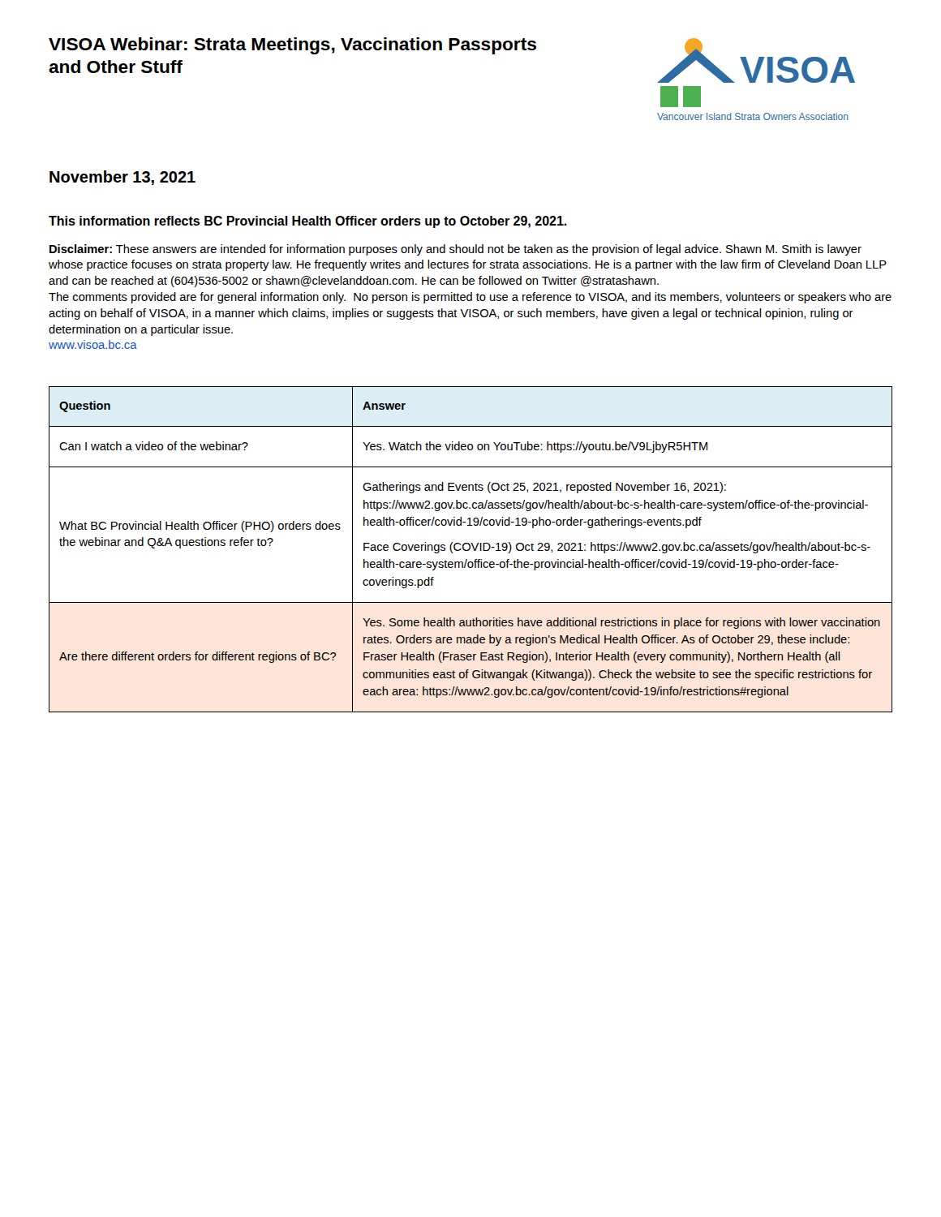VISOA Webinar: Strata Meetings, Vaccination Passports
and Other Stuff
VISOA Vancouver Island Strata Owners Association
November 13, 2021
This information reflects BC Provincial Health Officer orders up to October 29, 2021.
Disclaimer: These answers are intended for information purposes only and should not be taken as the provision of legal advice. Shawn M. Smith is lawyer whose practice focuses on strata property law. He frequently writes and lectures for strata associations. He is a partner with the law firm of Cleveland Doan LLP and can be reached at (604)536-5002 or shawn@clevelanddoan.com. He can be followed on Twitter @stratashawn.
The comments provided are for general information only. No person is permitted to use a reference to VISOA, and its members, volunteers or speakers who are acting on behalf of VISOA, in a manner which claims, implies or suggests that VISOA, or such members, have given a legal or technical opinion, ruling or determination on a particular issue.
www.visoa.bc.ca
| Question | Answer |
| --- | --- |
| Can I watch a video of the webinar? | Yes. Watch the video on YouTube: https://youtu.be/V9LjbyR5HTM |
| What BC Provincial Health Officer (PHO) orders does the webinar and Q&A questions refer to? | Gatherings and Events (Oct 25, 2021, reposted November 16, 2021): https://www2.gov.bc.ca/assets/gov/health/about-bc-s-health-care-system/office-of-the-provincial-health-officer/covid-19/covid-19-pho-order-gatherings-events.pdf Face Coverings (COVID-19) Oct 29, 2021: https://www2.gov.bc.ca/assets/gov/health/about-bc-s-health-care-system/office-of-the-provincial-health-officer/covid-19/covid-19-pho-order-face-coverings.pdf |
| Are there different orders for different regions of BC? | Yes. Some health authorities have additional restrictions in place for regions with lower vaccination rates. Orders are made by a region's Medical Health Officer. As of October 29, these include: Fraser Health (Fraser East Region), Interior Health (every community), Northern Health (all communities east of Gitwangak (Kitwanga)). Check the website to see the specific restrictions for each area: https://www2.gov.bc.ca/gov/content/covid-19/info/restrictions#regional |